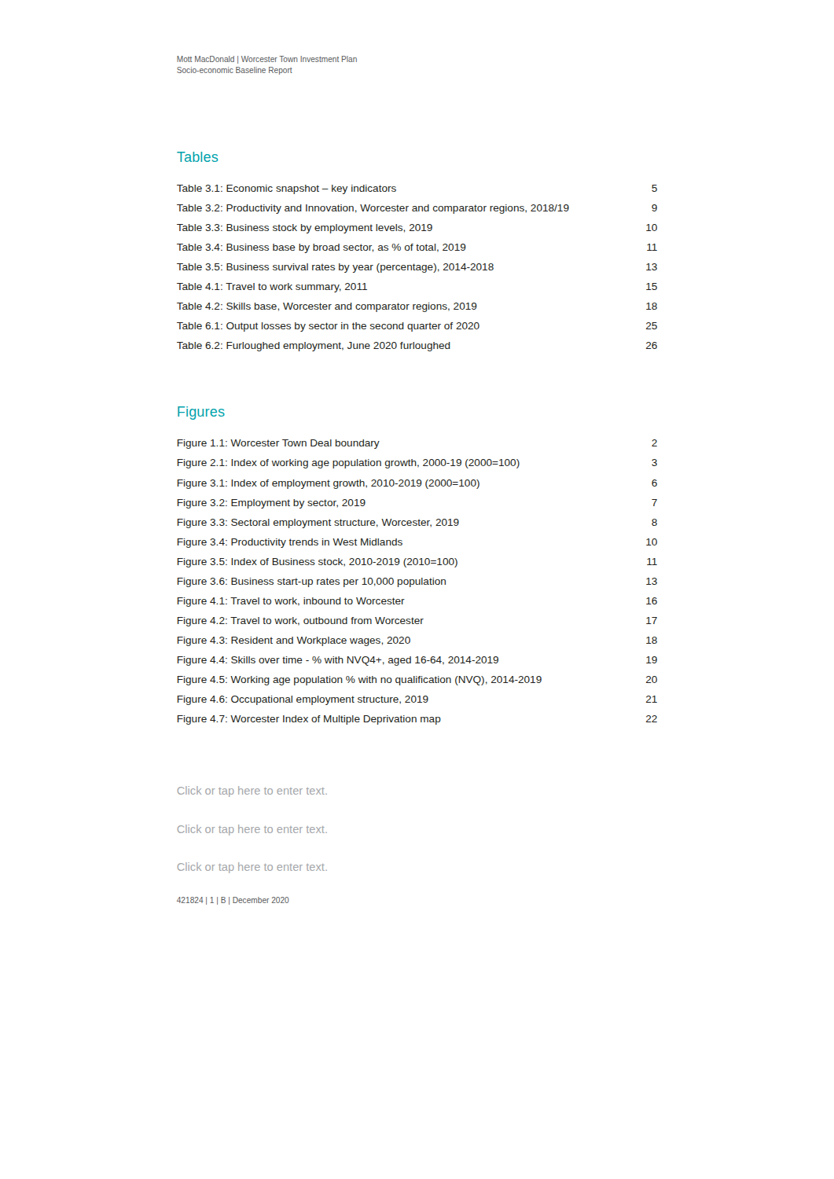Mott MacDonald | Worcester Town Investment Plan
Socio-economic Baseline Report
Tables
| Table 3.1: Economic snapshot – key indicators | 5 |
| Table 3.2: Productivity and Innovation, Worcester and comparator regions, 2018/19 | 9 |
| Table 3.3: Business stock by employment levels, 2019 | 10 |
| Table 3.4: Business base by broad sector, as % of total, 2019 | 11 |
| Table 3.5: Business survival rates by year (percentage), 2014-2018 | 13 |
| Table 4.1: Travel to work summary, 2011 | 15 |
| Table 4.2: Skills base, Worcester and comparator regions, 2019 | 18 |
| Table 6.1: Output losses by sector in the second quarter of 2020 | 25 |
| Table 6.2: Furloughed employment, June 2020 furloughed | 26 |
Figures
| Figure 1.1: Worcester Town Deal boundary | 2 |
| Figure 2.1: Index of working age population growth, 2000-19 (2000=100) | 3 |
| Figure 3.1: Index of employment growth, 2010-2019 (2000=100) | 6 |
| Figure 3.2: Employment by sector, 2019 | 7 |
| Figure 3.3: Sectoral employment structure, Worcester, 2019 | 8 |
| Figure 3.4: Productivity trends in West Midlands | 10 |
| Figure 3.5: Index of Business stock, 2010-2019 (2010=100) | 11 |
| Figure 3.6: Business start-up rates per 10,000 population | 13 |
| Figure 4.1: Travel to work, inbound to Worcester | 16 |
| Figure 4.2: Travel to work, outbound from Worcester | 17 |
| Figure 4.3: Resident and Workplace wages, 2020 | 18 |
| Figure 4.4: Skills over time - % with NVQ4+, aged 16-64, 2014-2019 | 19 |
| Figure 4.5: Working age population % with no qualification (NVQ), 2014-2019 | 20 |
| Figure 4.6: Occupational employment structure, 2019 | 21 |
| Figure 4.7: Worcester Index of Multiple Deprivation map | 22 |
Click or tap here to enter text.
Click or tap here to enter text.
Click or tap here to enter text.
421824 | 1 | B | December 2020